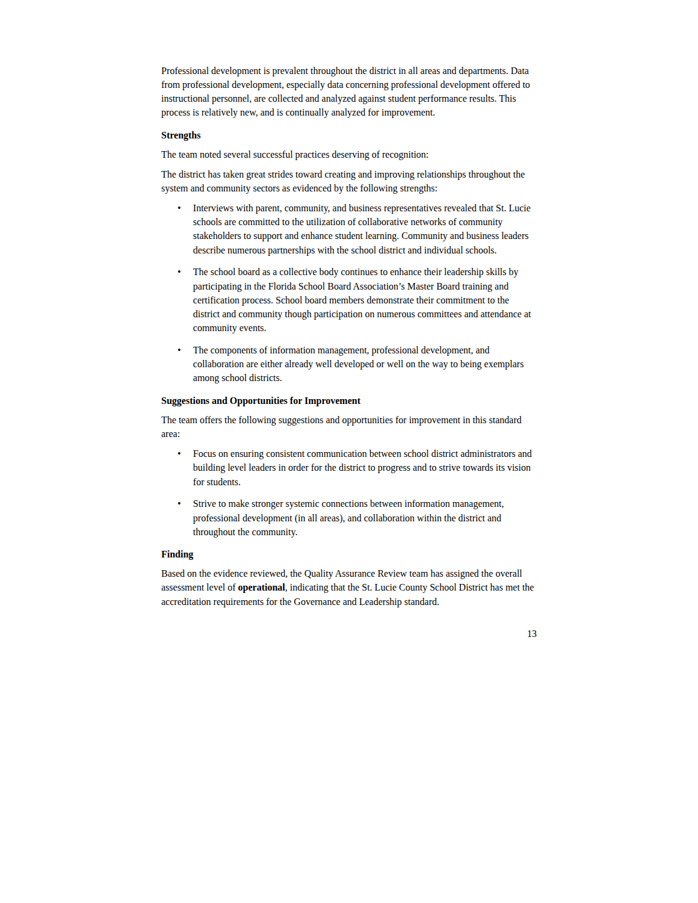Professional development is prevalent throughout the district in all areas and departments. Data from professional development, especially data concerning professional development offered to instructional personnel, are collected and analyzed against student performance results. This process is relatively new, and is continually analyzed for improvement.
Strengths
The team noted several successful practices deserving of recognition:
The district has taken great strides toward creating and improving relationships throughout the system and community sectors as evidenced by the following strengths:
Interviews with parent, community, and business representatives revealed that St. Lucie schools are committed to the utilization of collaborative networks of community stakeholders to support and enhance student learning. Community and business leaders describe numerous partnerships with the school district and individual schools.
The school board as a collective body continues to enhance their leadership skills by participating in the Florida School Board Association’s Master Board training and certification process. School board members demonstrate their commitment to the district and community though participation on numerous committees and attendance at community events.
The components of information management, professional development, and collaboration are either already well developed or well on the way to being exemplars among school districts.
Suggestions and Opportunities for Improvement
The team offers the following suggestions and opportunities for improvement in this standard area:
Focus on ensuring consistent communication between school district administrators and building level leaders in order for the district to progress and to strive towards its vision for students.
Strive to make stronger systemic connections between information management, professional development (in all areas), and collaboration within the district and throughout the community.
Finding
Based on the evidence reviewed, the Quality Assurance Review team has assigned the overall assessment level of operational, indicating that the St. Lucie County School District has met the accreditation requirements for the Governance and Leadership standard.
13